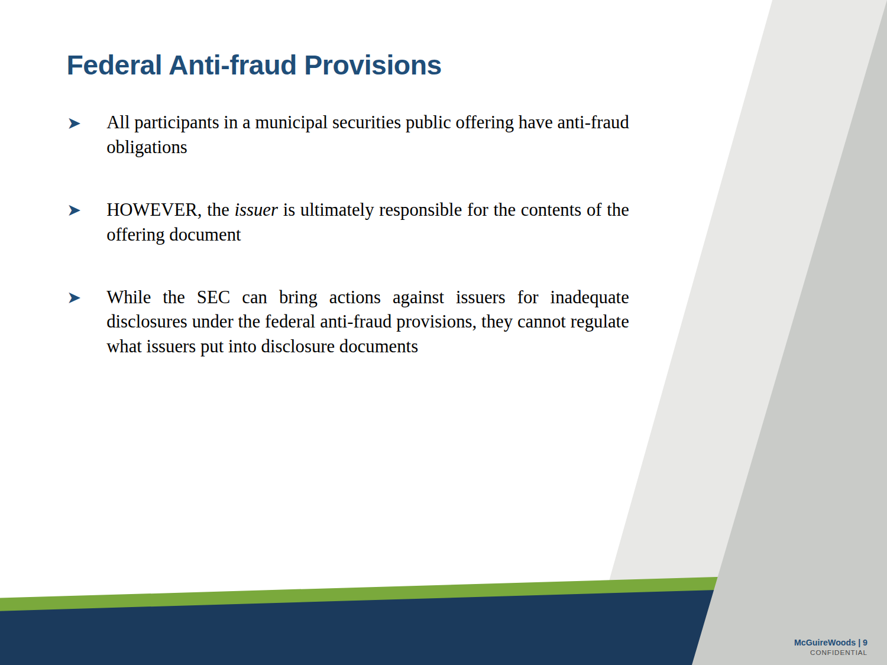Federal Anti-fraud Provisions
All participants in a municipal securities public offering have anti-fraud obligations
HOWEVER, the issuer is ultimately responsible for the contents of the offering document
While the SEC can bring actions against issuers for inadequate disclosures under the federal anti-fraud provisions, they cannot regulate what issuers put into disclosure documents
McGuireWoods | 9
CONFIDENTIAL